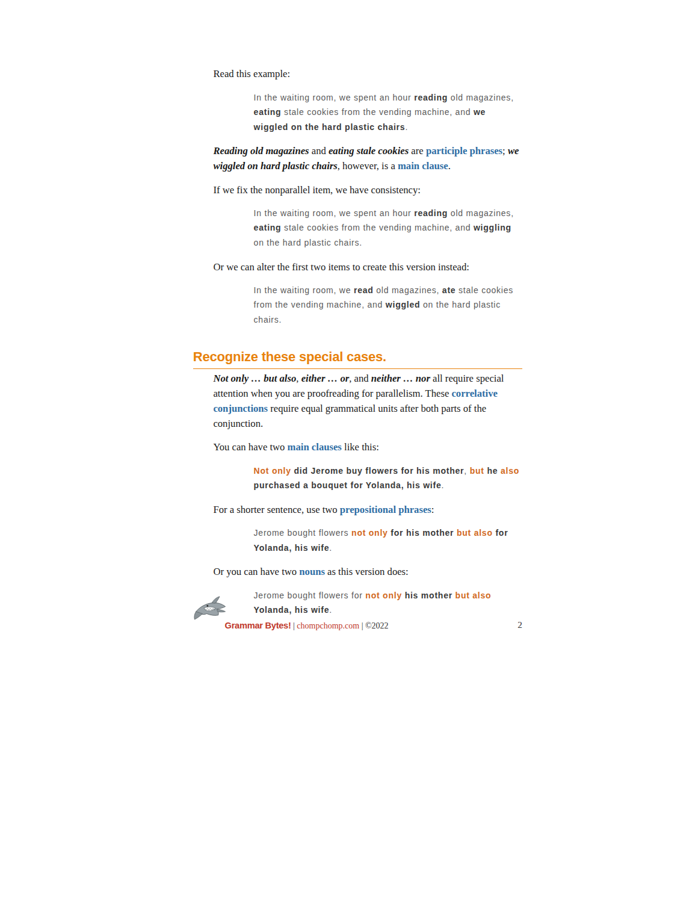Read this example:
In the waiting room, we spent an hour reading old magazines, eating stale cookies from the vending machine, and we wiggled on the hard plastic chairs.
Reading old magazines and eating stale cookies are participle phrases; we wiggled on hard plastic chairs, however, is a main clause.
If we fix the nonparallel item, we have consistency:
In the waiting room, we spent an hour reading old magazines, eating stale cookies from the vending machine, and wiggling on the hard plastic chairs.
Or we can alter the first two items to create this version instead:
In the waiting room, we read old magazines, ate stale cookies from the vending machine, and wiggled on the hard plastic chairs.
Recognize these special cases.
Not only … but also, either … or, and neither … nor all require special attention when you are proofreading for parallelism. These correlative conjunctions require equal grammatical units after both parts of the conjunction.
You can have two main clauses like this:
Not only did Jerome buy flowers for his mother, but he also purchased a bouquet for Yolanda, his wife.
For a shorter sentence, use two prepositional phrases:
Jerome bought flowers not only for his mother but also for Yolanda, his wife.
Or you can have two nouns as this version does:
Jerome bought flowers for not only his mother but also Yolanda, his wife.
Grammar Bytes! | chompchomp.com | ©2022
2